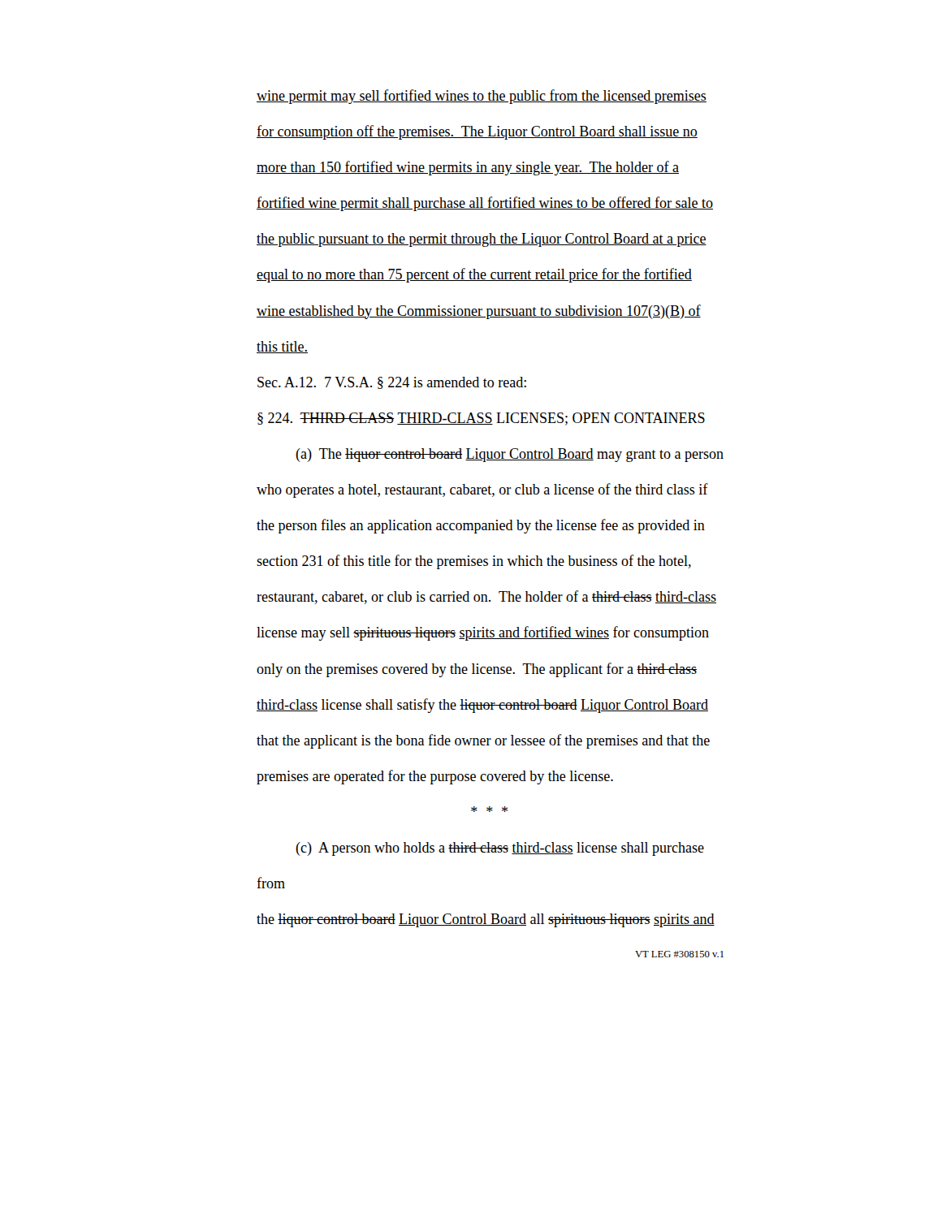wine permit may sell fortified wines to the public from the licensed premises
for consumption off the premises. The Liquor Control Board shall issue no
more than 150 fortified wine permits in any single year. The holder of a
fortified wine permit shall purchase all fortified wines to be offered for sale to
the public pursuant to the permit through the Liquor Control Board at a price
equal to no more than 75 percent of the current retail price for the fortified
wine established by the Commissioner pursuant to subdivision 107(3)(B) of
this title.
Sec. A.12. 7 V.S.A. § 224 is amended to read:
§ 224. THIRD CLASS THIRD-CLASS LICENSES; OPEN CONTAINERS
(a) The liquor control board Liquor Control Board may grant to a person
who operates a hotel, restaurant, cabaret, or club a license of the third class if
the person files an application accompanied by the license fee as provided in
section 231 of this title for the premises in which the business of the hotel,
restaurant, cabaret, or club is carried on. The holder of a third class third-class
license may sell spirituous liquors spirits and fortified wines for consumption
only on the premises covered by the license. The applicant for a third class
third-class license shall satisfy the liquor control board Liquor Control Board
that the applicant is the bona fide owner or lessee of the premises and that the
premises are operated for the purpose covered by the license.
* * *
(c) A person who holds a third class third-class license shall purchase from
the liquor control board Liquor Control Board all spirituous liquors spirits and
VT LEG #308150 v.1